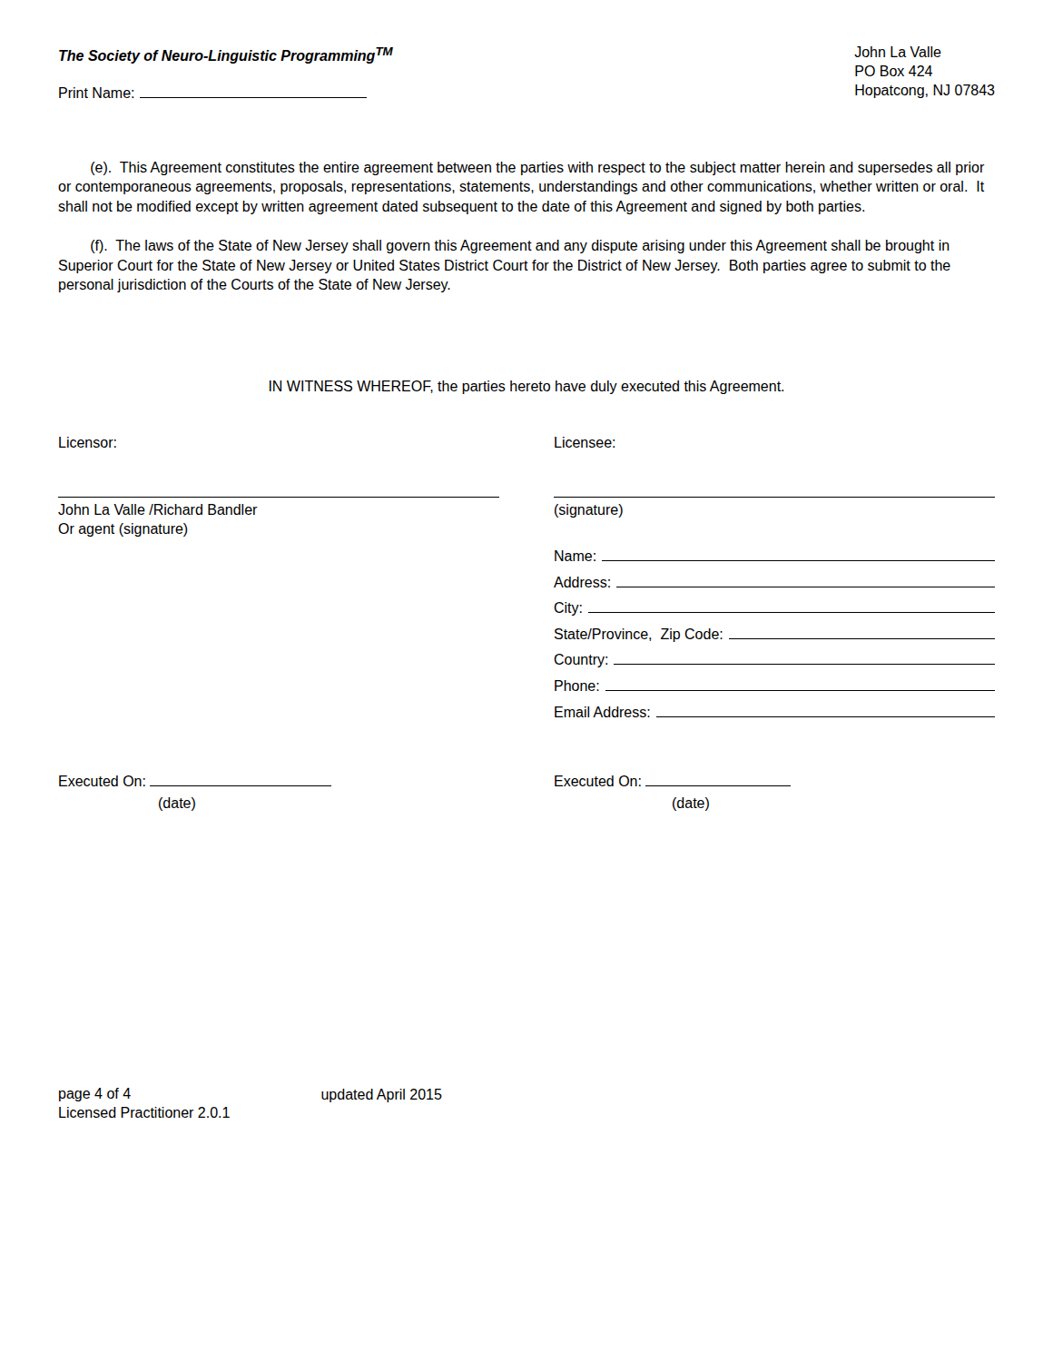The Society of Neuro-Linguistic ProgrammingTM
Print Name:
John La Valle
PO Box 424
Hopatcong, NJ 07843
(e). This Agreement constitutes the entire agreement between the parties with respect to the subject matter herein and supersedes all prior or contemporaneous agreements, proposals, representations, statements, understandings and other communications, whether written or oral. It shall not be modified except by written agreement dated subsequent to the date of this Agreement and signed by both parties.
(f). The laws of the State of New Jersey shall govern this Agreement and any dispute arising under this Agreement shall be brought in Superior Court for the State of New Jersey or United States District Court for the District of New Jersey. Both parties agree to submit to the personal jurisdiction of the Courts of the State of New Jersey.
IN WITNESS WHEREOF, the parties hereto have duly executed this Agreement.
Licensor:
John La Valle /Richard Bandler
Or agent (signature)
Licensee:
(signature)
Name:
Address:
City:
State/Province, Zip Code:
Country:
Phone:
Email Address:
Executed On:
(date)
Executed On:
(date)
page 4 of 4
Licensed Practitioner 2.0.1
updated April 2015